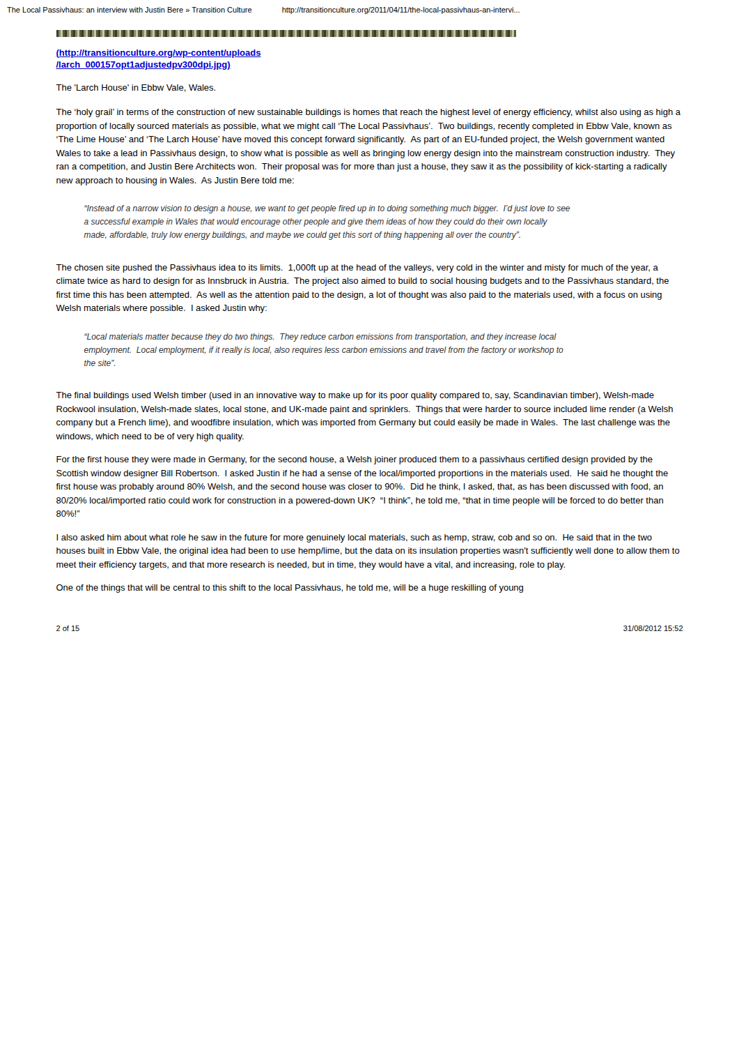The Local Passivhaus: an interview with Justin Bere » Transition Culture http://transitionculture.org/2011/04/11/the-local-passivhaus-an-intervi...
(http://transitionculture.org/wp-content/uploads
/larch_000157opt1adjustedpv300dpi.jpg)
The 'Larch House' in Ebbw Vale, Wales.
The ‘holy grail’ in terms of the construction of new sustainable buildings is homes that reach the highest level of energy efficiency, whilst also using as high a proportion of locally sourced materials as possible, what we might call ‘The Local Passivhaus’. Two buildings, recently completed in Ebbw Vale, known as ‘The Lime House’ and ‘The Larch House’ have moved this concept forward significantly. As part of an EU-funded project, the Welsh government wanted Wales to take a lead in Passivhaus design, to show what is possible as well as bringing low energy design into the mainstream construction industry. They ran a competition, and Justin Bere Architects won. Their proposal was for more than just a house, they saw it as the possibility of kick-starting a radically new approach to housing in Wales. As Justin Bere told me:
“Instead of a narrow vision to design a house, we want to get people fired up in to doing something much bigger. I’d just love to see a successful example in Wales that would encourage other people and give them ideas of how they could do their own locally made, affordable, truly low energy buildings, and maybe we could get this sort of thing happening all over the country”.
The chosen site pushed the Passivhaus idea to its limits. 1,000ft up at the head of the valleys, very cold in the winter and misty for much of the year, a climate twice as hard to design for as Innsbruck in Austria. The project also aimed to build to social housing budgets and to the Passivhaus standard, the first time this has been attempted. As well as the attention paid to the design, a lot of thought was also paid to the materials used, with a focus on using Welsh materials where possible. I asked Justin why:
“Local materials matter because they do two things. They reduce carbon emissions from transportation, and they increase local employment. Local employment, if it really is local, also requires less carbon emissions and travel from the factory or workshop to the site”.
The final buildings used Welsh timber (used in an innovative way to make up for its poor quality compared to, say, Scandinavian timber), Welsh-made Rockwool insulation, Welsh-made slates, local stone, and UK-made paint and sprinklers. Things that were harder to source included lime render (a Welsh company but a French lime), and woodfibre insulation, which was imported from Germany but could easily be made in Wales. The last challenge was the windows, which need to be of very high quality.
For the first house they were made in Germany, for the second house, a Welsh joiner produced them to a passivhaus certified design provided by the Scottish window designer Bill Robertson. I asked Justin if he had a sense of the local/imported proportions in the materials used. He said he thought the first house was probably around 80% Welsh, and the second house was closer to 90%. Did he think, I asked, that, as has been discussed with food, an 80/20% local/imported ratio could work for construction in a powered-down UK? “I think”, he told me, “that in time people will be forced to do better than 80%!”
I also asked him about what role he saw in the future for more genuinely local materials, such as hemp, straw, cob and so on. He said that in the two houses built in Ebbw Vale, the original idea had been to use hemp/lime, but the data on its insulation properties wasn't sufficiently well done to allow them to meet their efficiency targets, and that more research is needed, but in time, they would have a vital, and increasing, role to play.
One of the things that will be central to this shift to the local Passivhaus, he told me, will be a huge reskilling of young
2 of 15 31/08/2012 15:52